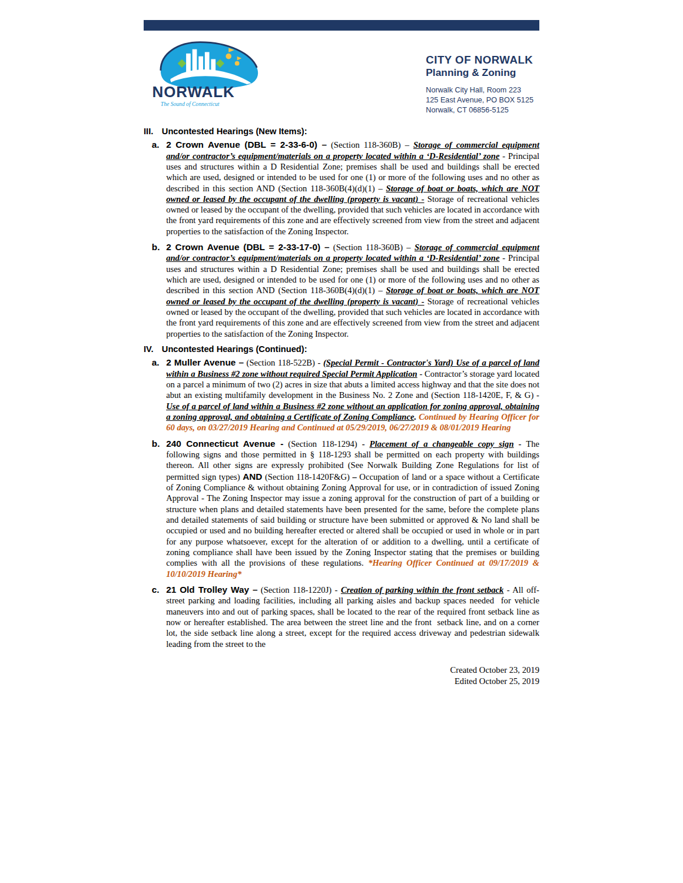NORWALK The Sound of Connecticut
CITY OF NORWALK
Planning & Zoning
Norwalk City Hall, Room 223
125 East Avenue, PO BOX 5125
Norwalk, CT 06856-5125
III. Uncontested Hearings (New Items):
a. 2 Crown Avenue (DBL = 2-33-6-0) – (Section 118-360B) – Storage of commercial equipment and/or contractor’s equipment/materials on a property located within a ‘D-Residential’ zone - Principal uses and structures within a D Residential Zone; premises shall be used and buildings shall be erected which are used, designed or intended to be used for one (1) or more of the following uses and no other as described in this section AND (Section 118-360B(4)(d)(1) – Storage of boat or boats, which are NOT owned or leased by the occupant of the dwelling (property is vacant) - Storage of recreational vehicles owned or leased by the occupant of the dwelling, provided that such vehicles are located in accordance with the front yard requirements of this zone and are effectively screened from view from the street and adjacent properties to the satisfaction of the Zoning Inspector.
b. 2 Crown Avenue (DBL = 2-33-17-0) – (Section 118-360B) – Storage of commercial equipment and/or contractor’s equipment/materials on a property located within a ‘D-Residential’ zone - Principal uses and structures within a D Residential Zone; premises shall be used and buildings shall be erected which are used, designed or intended to be used for one (1) or more of the following uses and no other as described in this section AND (Section 118-360B(4)(d)(1) – Storage of boat or boats, which are NOT owned or leased by the occupant of the dwelling (property is vacant) - Storage of recreational vehicles owned or leased by the occupant of the dwelling, provided that such vehicles are located in accordance with the front yard requirements of this zone and are effectively screened from view from the street and adjacent properties to the satisfaction of the Zoning Inspector.
IV. Uncontested Hearings (Continued):
a. 2 Muller Avenue – (Section 118-522B) - (Special Permit - Contractor's Yard) Use of a parcel of land within a Business #2 zone without required Special Permit Application - Contractor’s storage yard located on a parcel a minimum of two (2) acres in size that abuts a limited access highway and that the site does not abut an existing multifamily development in the Business No. 2 Zone and (Section 118-1420E, F, & G) - Use of a parcel of land within a Business #2 zone without an application for zoning approval, obtaining a zoning approval, and obtaining a Certificate of Zoning Compliance. Continued by Hearing Officer for 60 days, on 03/27/2019 Hearing and Continued at 05/29/2019, 06/27/2019 & 08/01/2019 Hearing
b. 240 Connecticut Avenue - (Section 118-1294) - Placement of a changeable copy sign - The following signs and those permitted in § 118-1293 shall be permitted on each property with buildings thereon. All other signs are expressly prohibited (See Norwalk Building Zone Regulations for list of permitted sign types) AND (Section 118-1420F&G) – Occupation of land or a space without a Certificate of Zoning Compliance & without obtaining Zoning Approval for use, or in contradiction of issued Zoning Approval - The Zoning Inspector may issue a zoning approval for the construction of part of a building or structure when plans and detailed statements have been presented for the same, before the complete plans and detailed statements of said building or structure have been submitted or approved & No land shall be occupied or used and no building hereafter erected or altered shall be occupied or used in whole or in part for any purpose whatsoever, except for the alteration of or addition to a dwelling, until a certificate of zoning compliance shall have been issued by the Zoning Inspector stating that the premises or building complies with all the provisions of these regulations. *Hearing Officer Continued at 09/17/2019 & 10/10/2019 Hearing*
c. 21 Old Trolley Way – (Section 118-1220J) - Creation of parking within the front setback - All off-street parking and loading facilities, including all parking aisles and backup spaces needed for vehicle maneuvers into and out of parking spaces, shall be located to the rear of the required front setback line as now or hereafter established. The area between the street line and the front setback line, and on a corner lot, the side setback line along a street, except for the required access driveway and pedestrian sidewalk leading from the street to the
Created October 23, 2019
Edited October 25, 2019